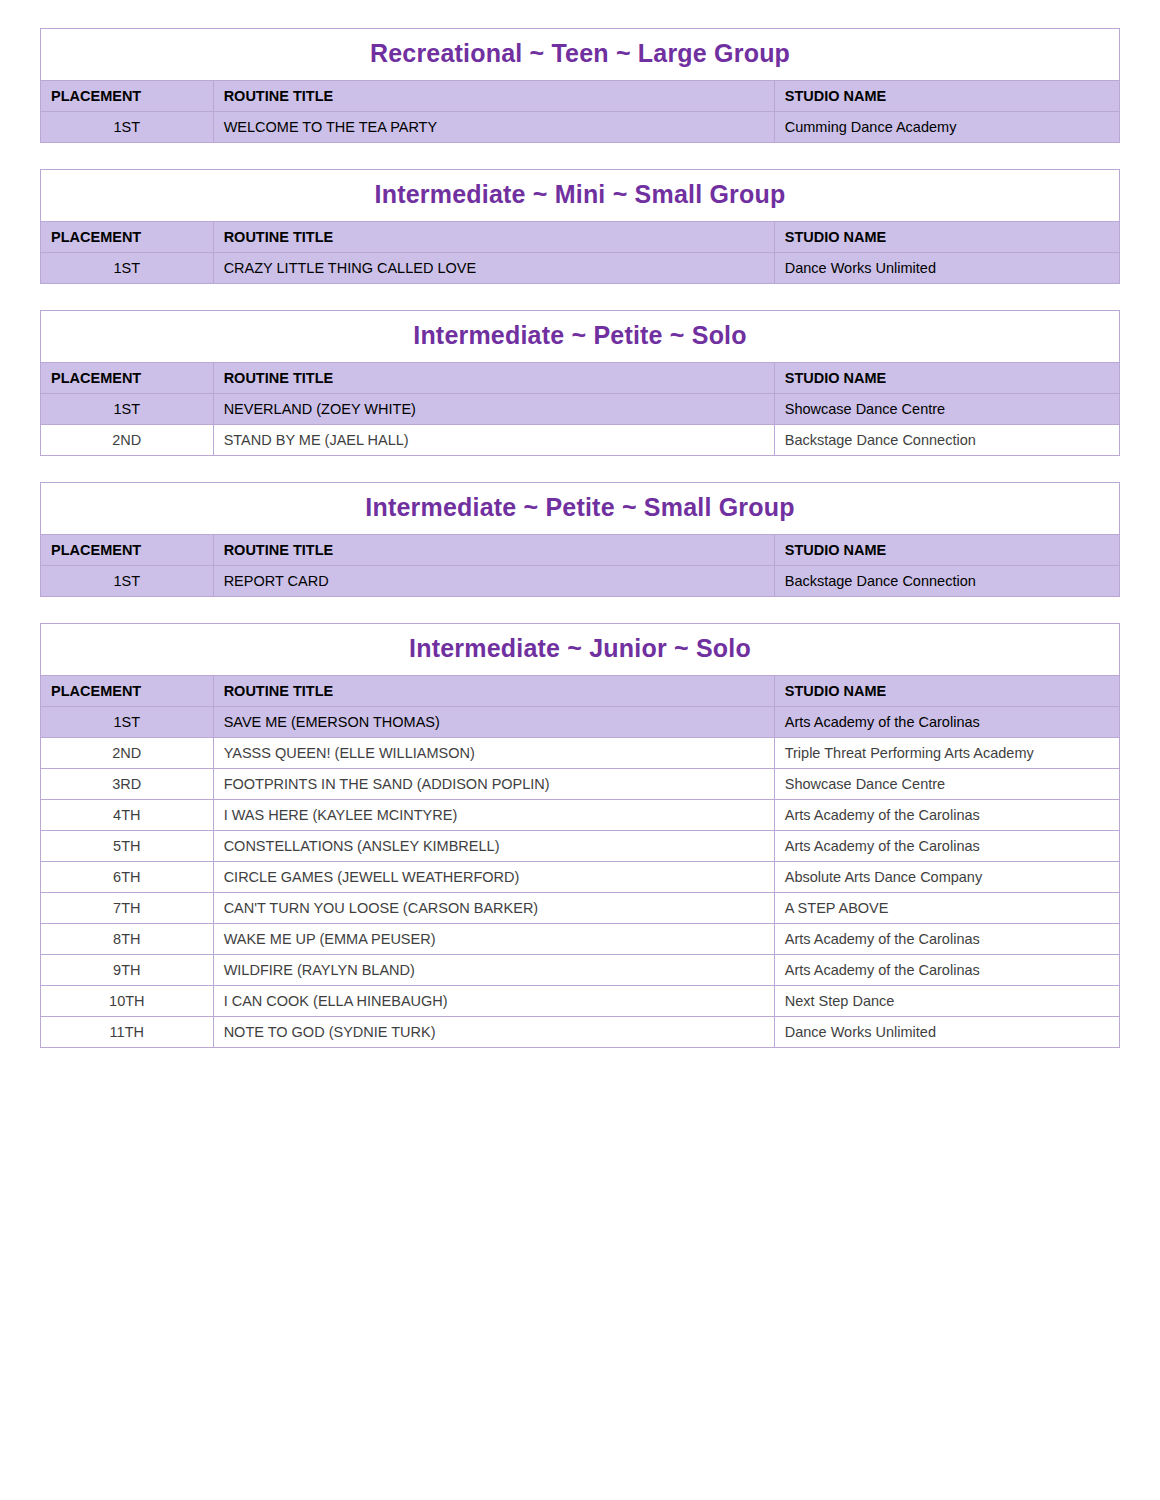Recreational ~ Teen ~ Large Group
| PLACEMENT | ROUTINE TITLE | STUDIO NAME |
| --- | --- | --- |
| 1ST | WELCOME TO THE TEA PARTY | Cumming Dance Academy |
Intermediate ~ Mini ~ Small Group
| PLACEMENT | ROUTINE TITLE | STUDIO NAME |
| --- | --- | --- |
| 1ST | CRAZY LITTLE THING CALLED LOVE | Dance Works Unlimited |
Intermediate ~ Petite ~ Solo
| PLACEMENT | ROUTINE TITLE | STUDIO NAME |
| --- | --- | --- |
| 1ST | NEVERLAND (ZOEY WHITE) | Showcase Dance Centre |
| 2ND | STAND BY ME (JAEL HALL) | Backstage Dance Connection |
Intermediate ~ Petite ~ Small Group
| PLACEMENT | ROUTINE TITLE | STUDIO NAME |
| --- | --- | --- |
| 1ST | REPORT CARD | Backstage Dance Connection |
Intermediate ~ Junior ~ Solo
| PLACEMENT | ROUTINE TITLE | STUDIO NAME |
| --- | --- | --- |
| 1ST | SAVE ME (EMERSON THOMAS) | Arts Academy of the Carolinas |
| 2ND | YASSS QUEEN! (ELLE WILLIAMSON) | Triple Threat Performing Arts Academy |
| 3RD | FOOTPRINTS IN THE SAND (ADDISON POPLIN) | Showcase Dance Centre |
| 4TH | I WAS HERE (KAYLEE MCINTYRE) | Arts Academy of the Carolinas |
| 5TH | CONSTELLATIONS (ANSLEY KIMBRELL) | Arts Academy of the Carolinas |
| 6TH | CIRCLE GAMES (JEWELL WEATHERFORD) | Absolute Arts Dance Company |
| 7TH | CAN'T TURN YOU LOOSE (CARSON BARKER) | A STEP ABOVE |
| 8TH | WAKE ME UP (EMMA PEUSER) | Arts Academy of the Carolinas |
| 9TH | WILDFIRE (RAYLYN BLAND) | Arts Academy of the Carolinas |
| 10TH | I CAN COOK (ELLA HINEBAUGH) | Next Step Dance |
| 11TH | NOTE TO GOD (SYDNIE TURK) | Dance Works Unlimited |